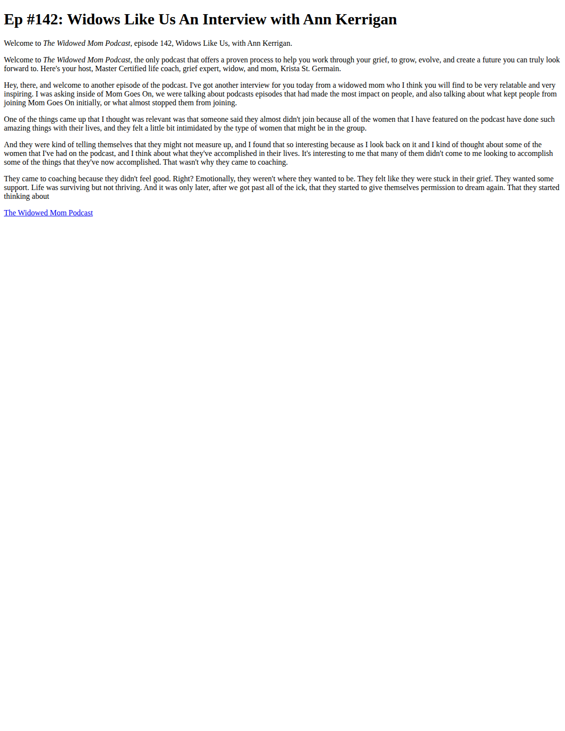Ep #142: Widows Like Us An Interview with Ann Kerrigan
Welcome to The Widowed Mom Podcast, episode 142, Widows Like Us, with Ann Kerrigan.
Welcome to The Widowed Mom Podcast, the only podcast that offers a proven process to help you work through your grief, to grow, evolve, and create a future you can truly look forward to. Here's your host, Master Certified life coach, grief expert, widow, and mom, Krista St. Germain.
Hey, there, and welcome to another episode of the podcast. I've got another interview for you today from a widowed mom who I think you will find to be very relatable and very inspiring. I was asking inside of Mom Goes On, we were talking about podcasts episodes that had made the most impact on people, and also talking about what kept people from joining Mom Goes On initially, or what almost stopped them from joining.
One of the things came up that I thought was relevant was that someone said they almost didn't join because all of the women that I have featured on the podcast have done such amazing things with their lives, and they felt a little bit intimidated by the type of women that might be in the group.
And they were kind of telling themselves that they might not measure up, and I found that so interesting because as I look back on it and I kind of thought about some of the women that I've had on the podcast, and I think about what they've accomplished in their lives. It's interesting to me that many of them didn't come to me looking to accomplish some of the things that they've now accomplished. That wasn't why they came to coaching.
They came to coaching because they didn't feel good. Right? Emotionally, they weren't where they wanted to be. They felt like they were stuck in their grief. They wanted some support. Life was surviving but not thriving. And it was only later, after we got past all of the ick, that they started to give themselves permission to dream again. That they started thinking about
The Widowed Mom Podcast